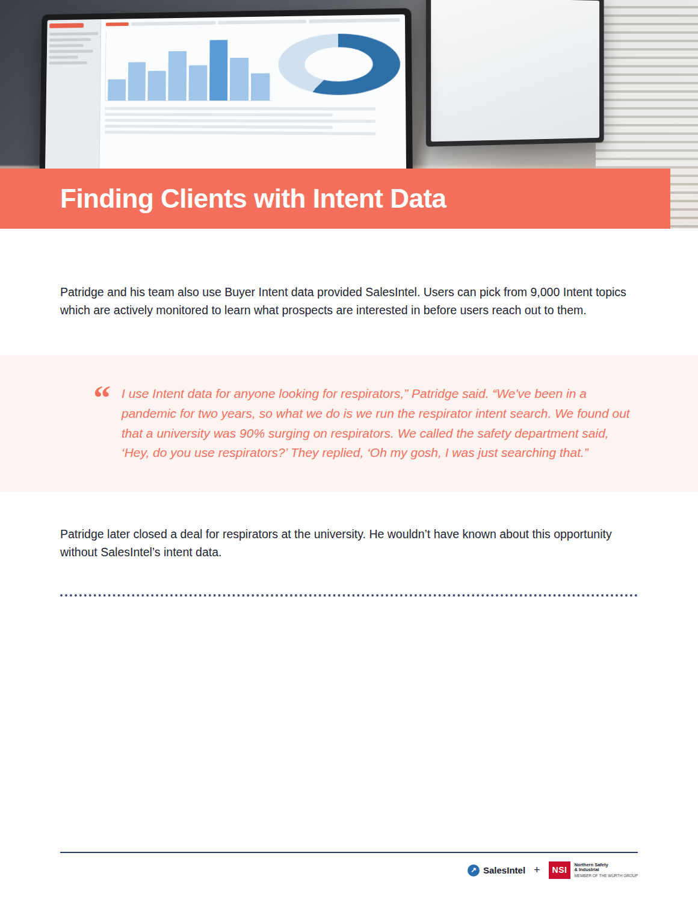Finding Clients with Intent Data
Patridge and his team also use Buyer Intent data provided SalesIntel. Users can pick from 9,000 Intent topics which are actively monitored to learn what prospects are interested in before users reach out to them.
“
I use Intent data for anyone looking for respirators,” Patridge said. “We've been in a pandemic for two years, so what we do is we run the respirator intent search. We found out that a university was 90% surging on respirators. We called the safety department said, ‘Hey, do you use respirators?’ They replied, ‘Oh my gosh, I was just searching that.”
Patridge later closed a deal for respirators at the university. He wouldn’t have known about this opportunity without SalesIntel’s intent data.
SalesIntel
+
NSI Northern Safety
& Industrial MEMBER OF THE WÜRTH GROUP